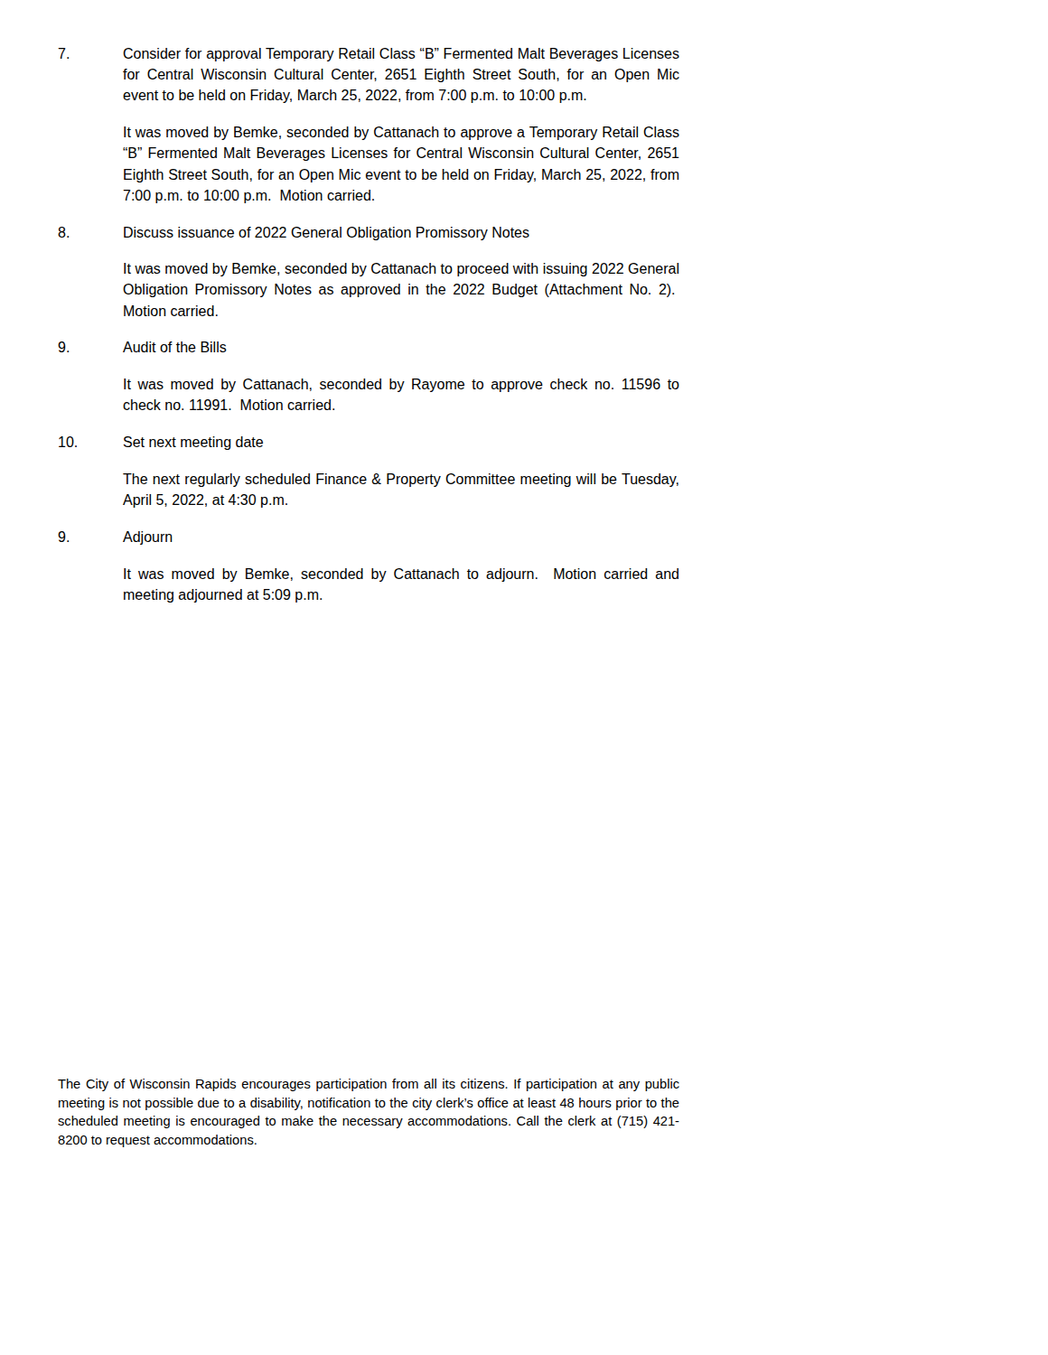7.
Consider for approval Temporary Retail Class “B” Fermented Malt Beverages Licenses for Central Wisconsin Cultural Center, 2651 Eighth Street South, for an Open Mic event to be held on Friday, March 25, 2022, from 7:00 p.m. to 10:00 p.m.
It was moved by Bemke, seconded by Cattanach to approve a Temporary Retail Class “B” Fermented Malt Beverages Licenses for Central Wisconsin Cultural Center, 2651 Eighth Street South, for an Open Mic event to be held on Friday, March 25, 2022, from 7:00 p.m. to 10:00 p.m. Motion carried.
8.
Discuss issuance of 2022 General Obligation Promissory Notes
It was moved by Bemke, seconded by Cattanach to proceed with issuing 2022 General Obligation Promissory Notes as approved in the 2022 Budget (Attachment No. 2). Motion carried.
9.
Audit of the Bills
It was moved by Cattanach, seconded by Rayome to approve check no. 11596 to check no. 11991. Motion carried.
10.
Set next meeting date
The next regularly scheduled Finance & Property Committee meeting will be Tuesday, April 5, 2022, at 4:30 p.m.
9.
Adjourn
It was moved by Bemke, seconded by Cattanach to adjourn. Motion carried and meeting adjourned at 5:09 p.m.
The City of Wisconsin Rapids encourages participation from all its citizens. If participation at any public meeting is not possible due to a disability, notification to the city clerk’s office at least 48 hours prior to the scheduled meeting is encouraged to make the necessary accommodations. Call the clerk at (715) 421-8200 to request accommodations.